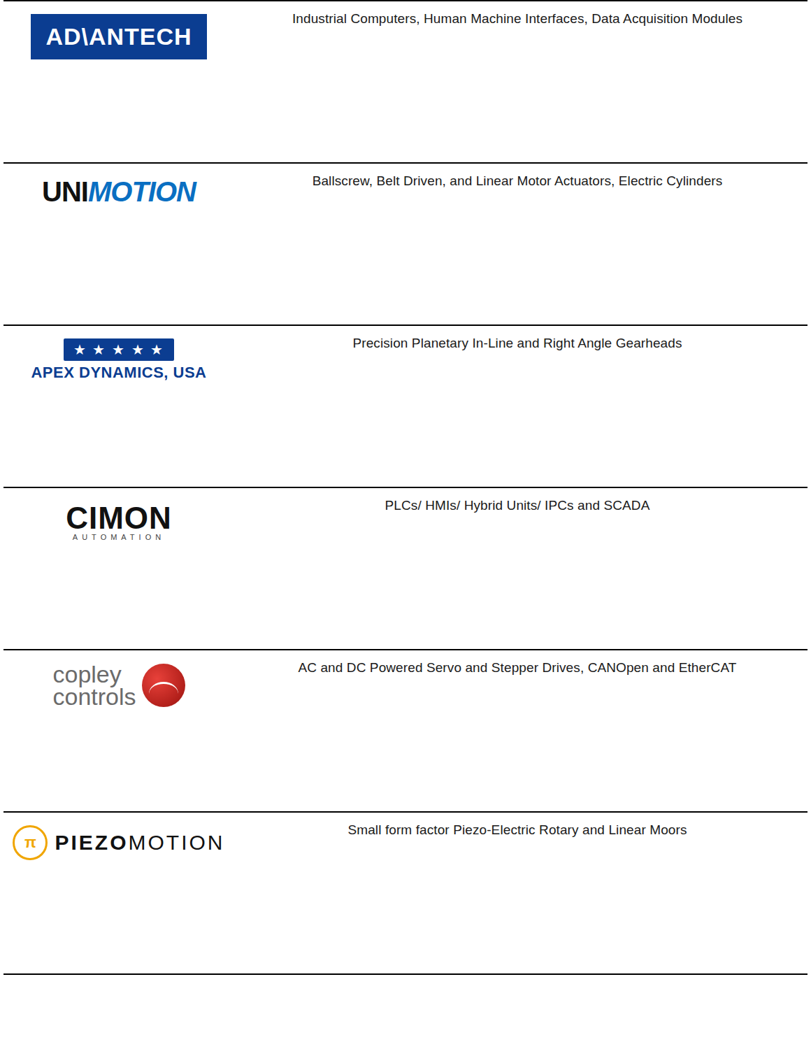AD\ANTECH
Industrial Computers, Human Machine Interfaces, Data Acquisition Modules
UNI MOTION
Ballscrew, Belt Driven, and Linear Motor Actuators, Electric Cylinders
★ ★ ★ ★ ★
APEX DYNAMICS, USA
Precision Planetary In-Line and Right Angle Gearheads
CIMON
AUTOMATION
PLCs/ HMIs/ Hybrid Units/ IPCs and SCADA
copley
controls
AC and DC Powered Servo and Stepper Drives, CANOpen and EtherCAT
π
PIEZO MOTION
Small form factor Piezo-Electric Rotary and Linear Moors